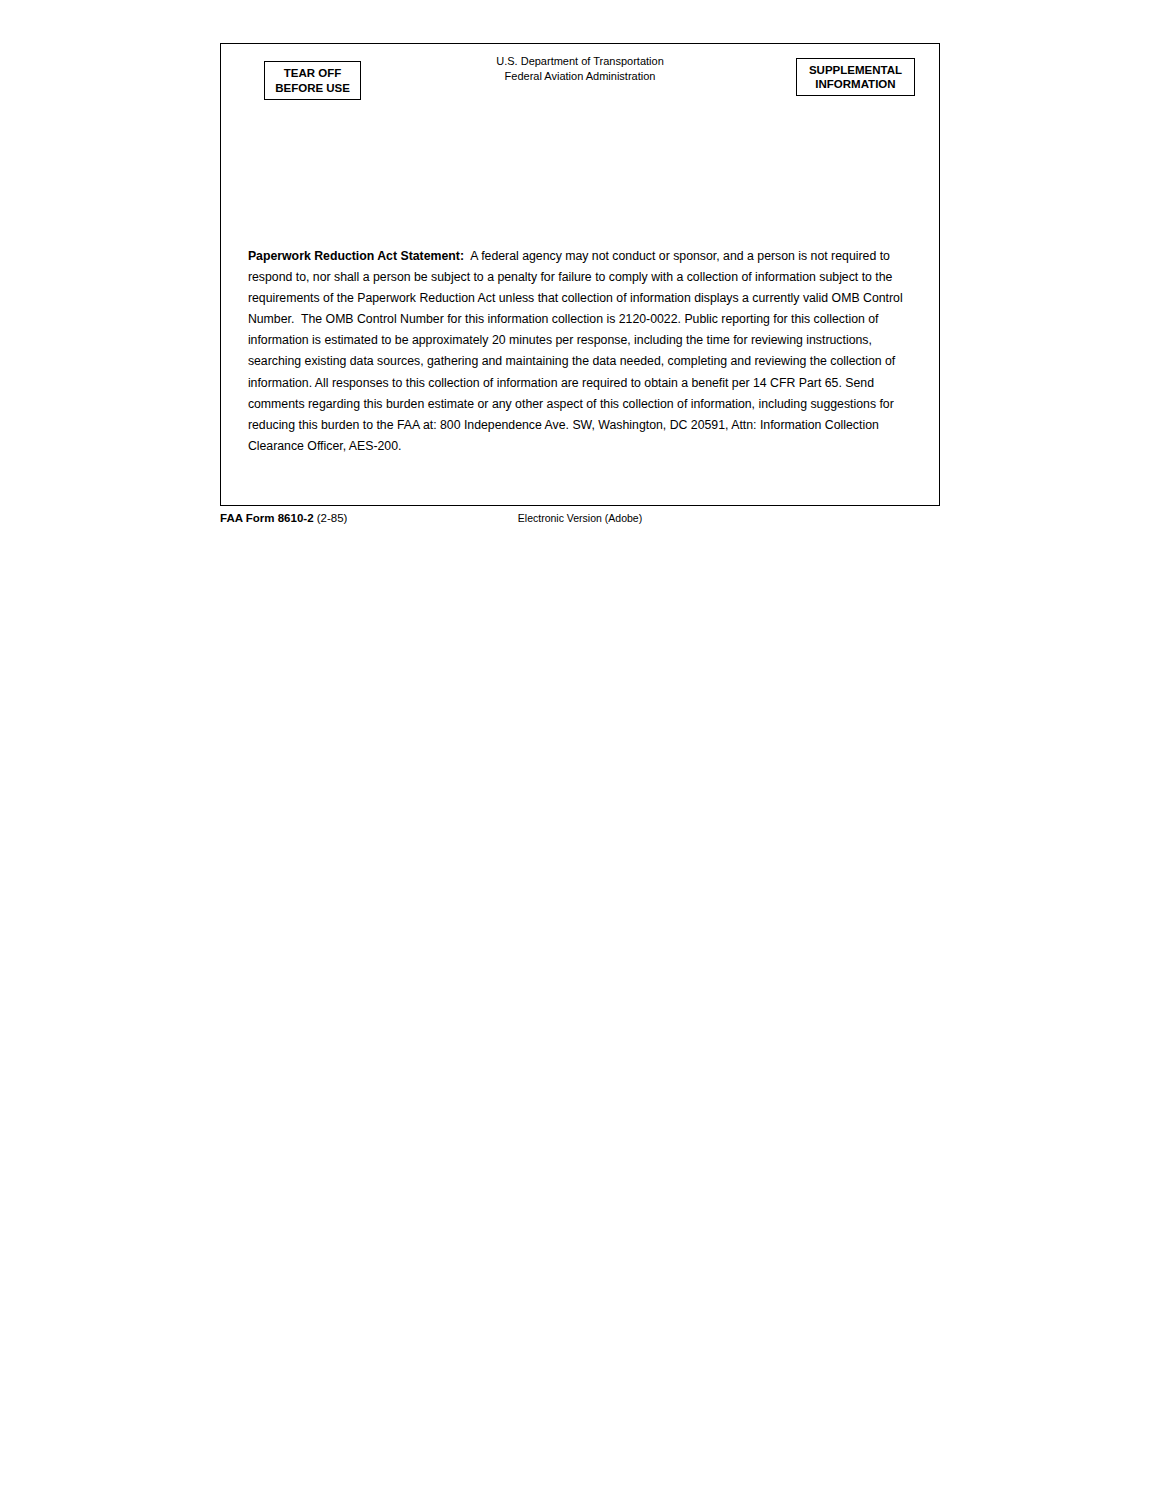TEAR OFF
BEFORE USE
U.S. Department of Transportation
Federal Aviation Administration
SUPPLEMENTAL
INFORMATION
Paperwork Reduction Act Statement: A federal agency may not conduct or sponsor, and a person is not required to respond to, nor shall a person be subject to a penalty for failure to comply with a collection of information subject to the requirements of the Paperwork Reduction Act unless that collection of information displays a currently valid OMB Control Number. The OMB Control Number for this information collection is 2120-0022. Public reporting for this collection of information is estimated to be approximately 20 minutes per response, including the time for reviewing instructions, searching existing data sources, gathering and maintaining the data needed, completing and reviewing the collection of information. All responses to this collection of information are required to obtain a benefit per 14 CFR Part 65. Send comments regarding this burden estimate or any other aspect of this collection of information, including suggestions for reducing this burden to the FAA at: 800 Independence Ave. SW, Washington, DC 20591, Attn: Information Collection Clearance Officer, AES-200.
FAA Form 8610-2 (2-85)
Electronic Version (Adobe)